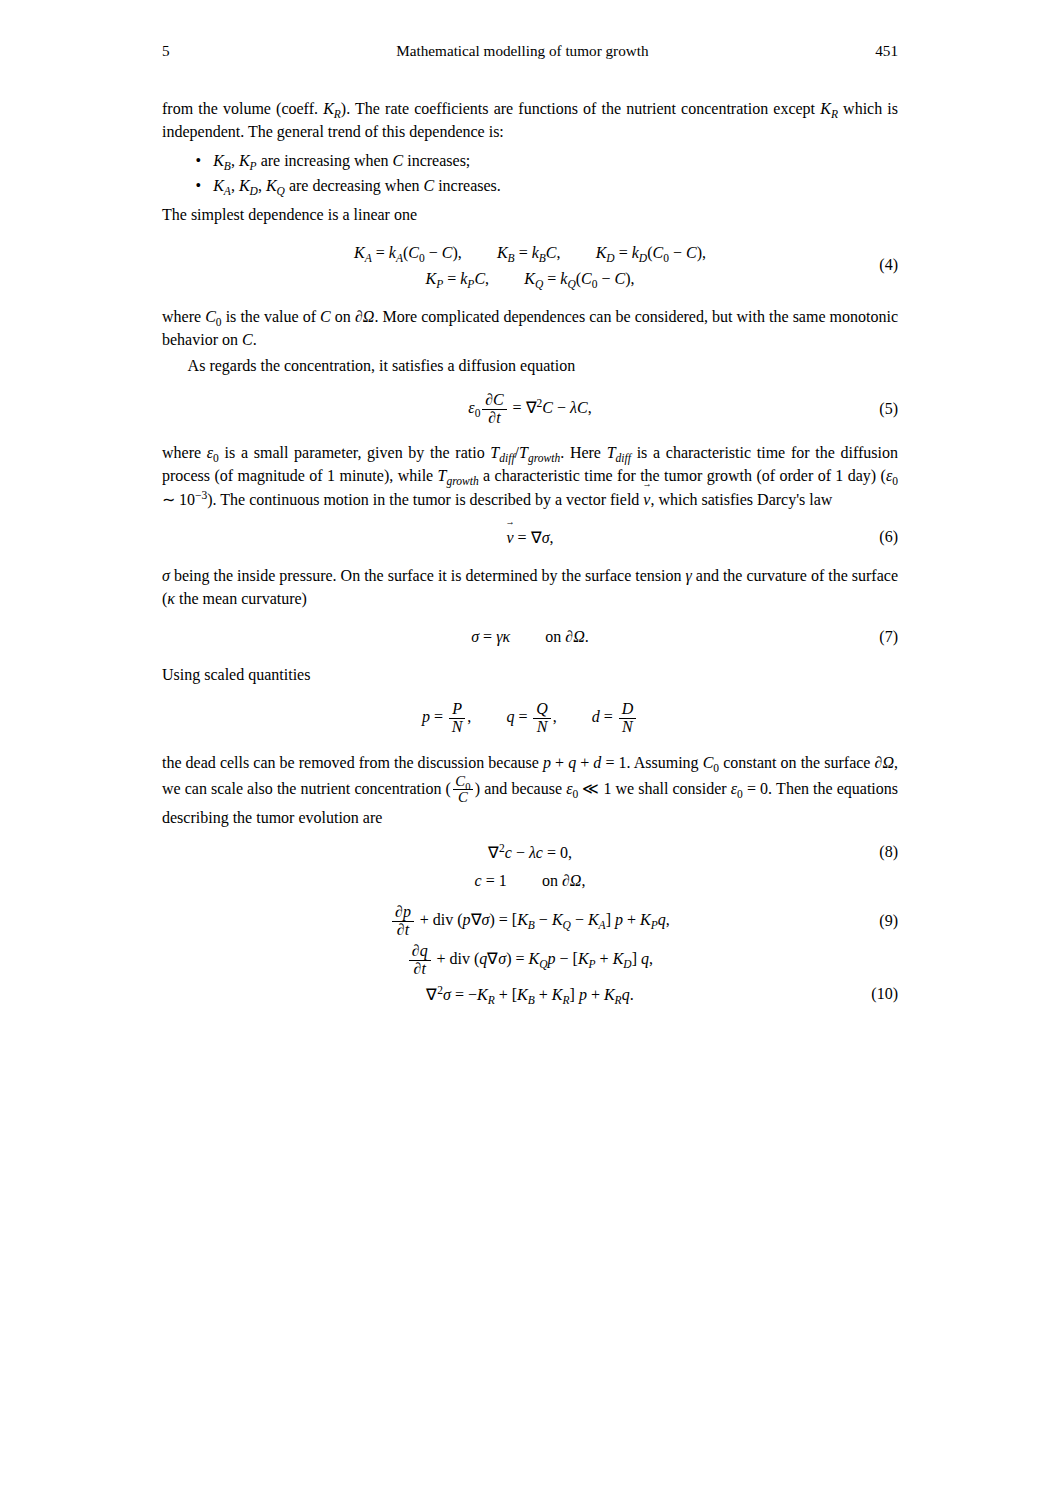5 Mathematical modelling of tumor growth 451
from the volume (coeff. KR). The rate coefficients are functions of the nutrient concentration except KR which is independent. The general trend of this dependence is:
KB, KP are increasing when C increases;
KA, KD, KQ are decreasing when C increases.
The simplest dependence is a linear one
(4)
KA = kA(C0 − C), KB = kBC, KD = kD(C0 − C),
KP = kPC, KQ = kQ(C0 − C),
where C0 is the value of C on ∂Ω. More complicated dependences can be considered, but with the same monotonic behavior on C.
As regards the concentration, it satisfies a diffusion equation
(5)
ε0∂C∂t = ∇2C − λC,
where ε0 is a small parameter, given by the ratio Tdiff/Tgrowth. Here Tdiff is a characteristic time for the diffusion process (of magnitude of 1 minute), while Tgrowth a characteristic time for the tumor growth (of order of 1 day) (ε0 ∼ 10−3). The continuous motion in the tumor is described by a vector field v, which satisfies Darcy's law
(6)
v = ∇σ,
σ being the inside pressure. On the surface it is determined by the surface tension γ and the curvature of the surface (κ the mean curvature)
(7)
σ = γκ on ∂Ω.
Using scaled quantities
p = PN, q = QN, d = DN
the dead cells can be removed from the discussion because p + q + d = 1. Assuming C0 constant on the surface ∂Ω, we can scale also the nutrient concentration (C0 C) and because ε0 ≪ 1 we shall consider ε0 = 0. Then the equations describing the tumor evolution are
(8) ∇2c − λc = 0,
c = 1 on ∂Ω,
(9) ∂p∂t + div (p∇σ) = [KB − KQ − KA] p + KPq,
∂q∂t + div (q∇σ) = KQp − [KP + KD] q,
(10) ∇2σ = −KR + [KB + KR] p + KRq.